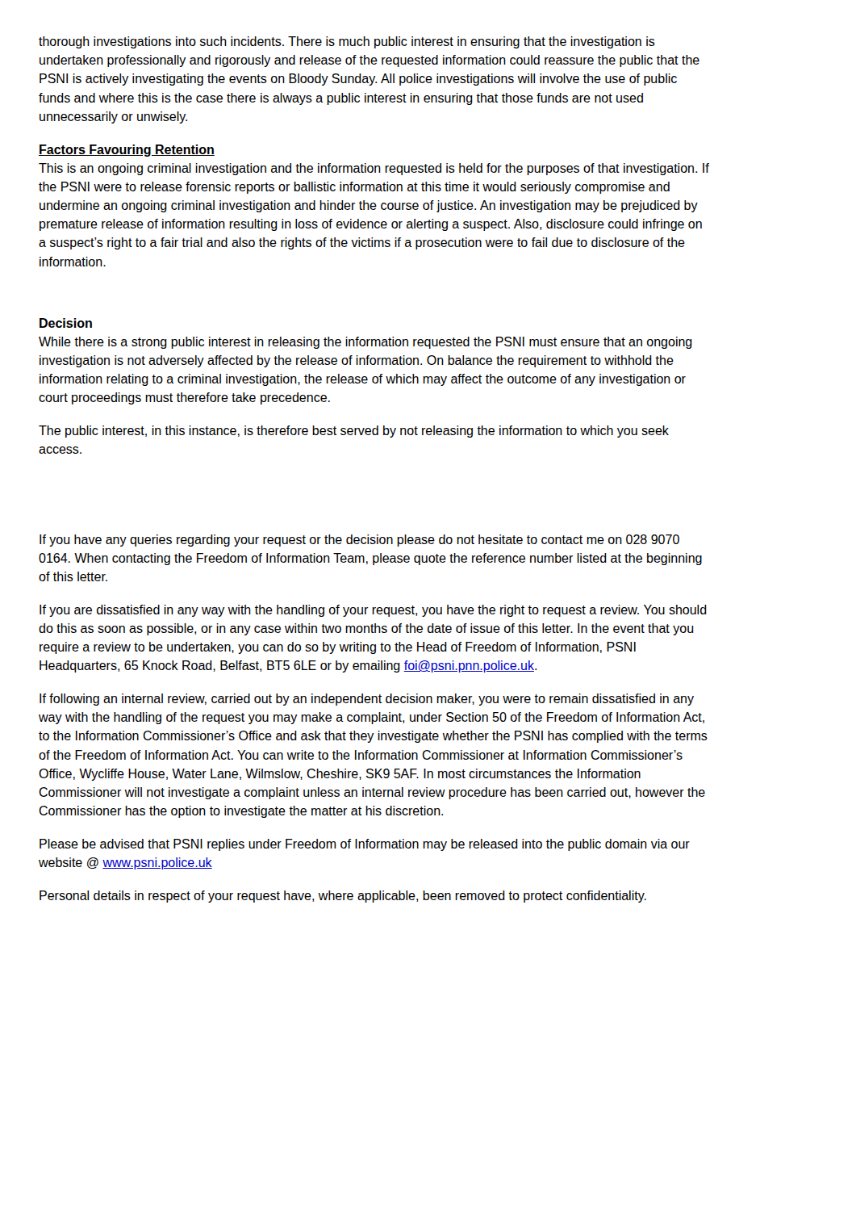thorough investigations into such incidents. There is much public interest in ensuring that the investigation is undertaken professionally and rigorously and release of the requested information could reassure the public that the PSNI is actively investigating the events on Bloody Sunday. All police investigations will involve the use of public funds and where this is the case there is always a public interest in ensuring that those funds are not used unnecessarily or unwisely.
Factors Favouring Retention
This is an ongoing criminal investigation and the information requested is held for the purposes of that investigation. If the PSNI were to release forensic reports or ballistic information at this time it would seriously compromise and undermine an ongoing criminal investigation and hinder the course of justice. An investigation may be prejudiced by premature release of information resulting in loss of evidence or alerting a suspect. Also, disclosure could infringe on a suspect’s right to a fair trial and also the rights of the victims if a prosecution were to fail due to disclosure of the information.
Decision
While there is a strong public interest in releasing the information requested the PSNI must ensure that an ongoing investigation is not adversely affected by the release of information. On balance the requirement to withhold the information relating to a criminal investigation, the release of which may affect the outcome of any investigation or court proceedings must therefore take precedence.
The public interest, in this instance, is therefore best served by not releasing the information to which you seek access.
If you have any queries regarding your request or the decision please do not hesitate to contact me on 028 9070 0164. When contacting the Freedom of Information Team, please quote the reference number listed at the beginning of this letter.
If you are dissatisfied in any way with the handling of your request, you have the right to request a review. You should do this as soon as possible, or in any case within two months of the date of issue of this letter. In the event that you require a review to be undertaken, you can do so by writing to the Head of Freedom of Information, PSNI Headquarters, 65 Knock Road, Belfast, BT5 6LE or by emailing foi@psni.pnn.police.uk.
If following an internal review, carried out by an independent decision maker, you were to remain dissatisfied in any way with the handling of the request you may make a complaint, under Section 50 of the Freedom of Information Act, to the Information Commissioner’s Office and ask that they investigate whether the PSNI has complied with the terms of the Freedom of Information Act. You can write to the Information Commissioner at Information Commissioner’s Office, Wycliffe House, Water Lane, Wilmslow, Cheshire, SK9 5AF. In most circumstances the Information Commissioner will not investigate a complaint unless an internal review procedure has been carried out, however the Commissioner has the option to investigate the matter at his discretion.
Please be advised that PSNI replies under Freedom of Information may be released into the public domain via our website @ www.psni.police.uk
Personal details in respect of your request have, where applicable, been removed to protect confidentiality.